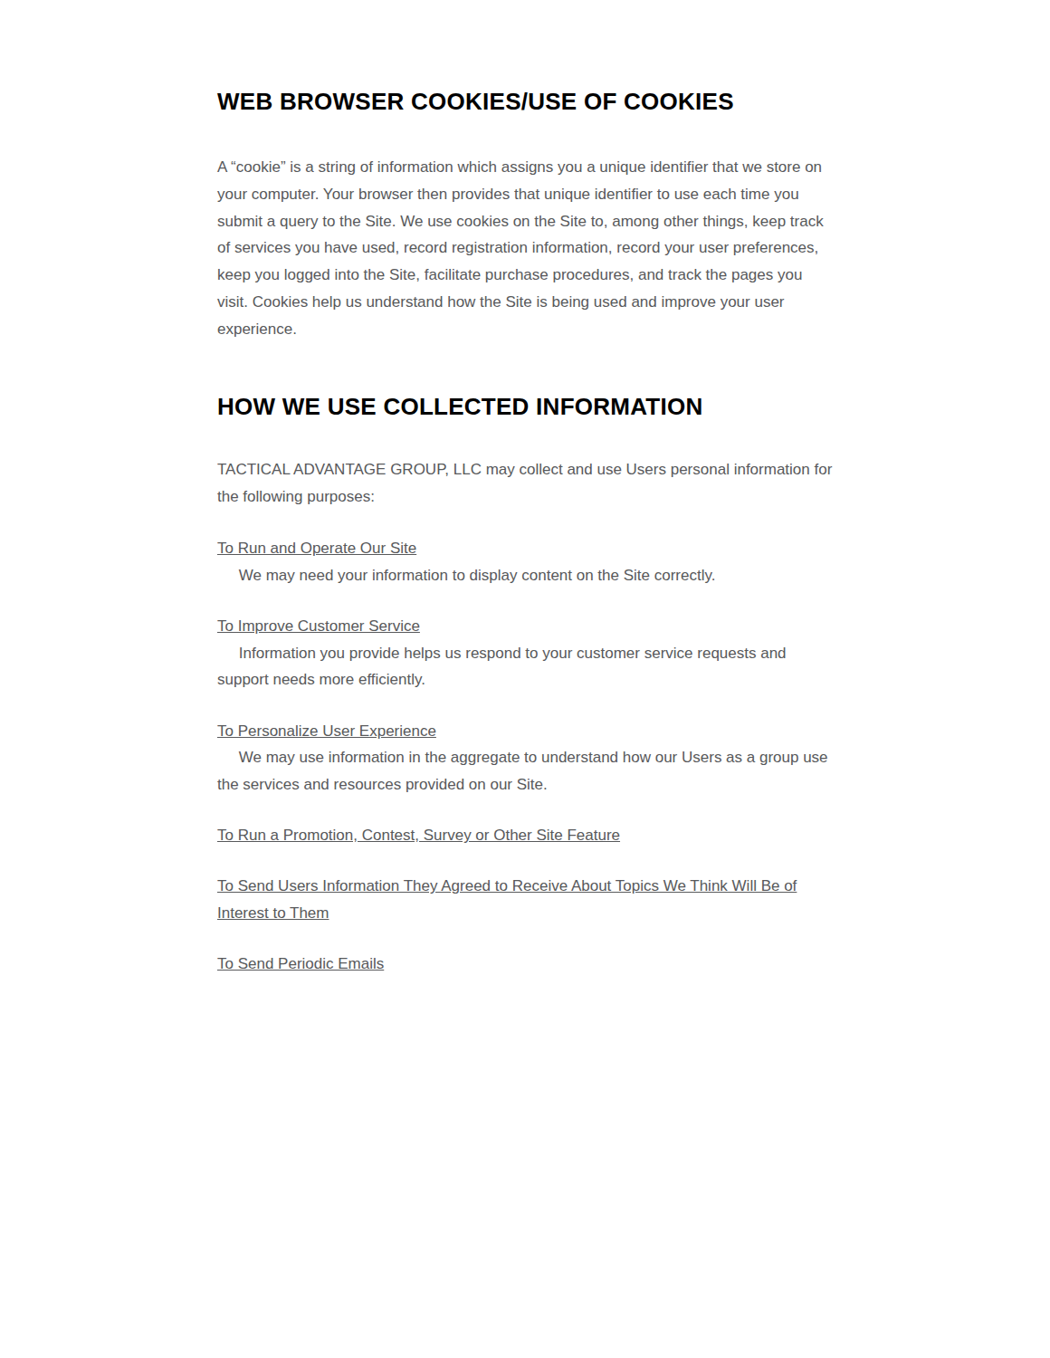Web Browser Cookies/Use of Cookies
A “cookie” is a string of information which assigns you a unique identifier that we store on your computer. Your browser then provides that unique identifier to use each time you submit a query to the Site. We use cookies on the Site to, among other things, keep track of services you have used, record registration information, record your user preferences, keep you logged into the Site, facilitate purchase procedures, and track the pages you visit. Cookies help us understand how the Site is being used and improve your user experience.
How We Use Collected Information
TACTICAL ADVANTAGE GROUP, LLC may collect and use Users personal information for the following purposes:
To Run and Operate Our Site We may need your information to display content on the Site correctly.
To Improve Customer Service Information you provide helps us respond to your customer service requests and support needs more efficiently.
To Personalize User Experience We may use information in the aggregate to understand how our Users as a group use the services and resources provided on our Site.
To Run a Promotion, Contest, Survey or Other Site Feature
To Send Users Information They Agreed to Receive About Topics We Think Will Be of Interest to Them
To Send Periodic Emails